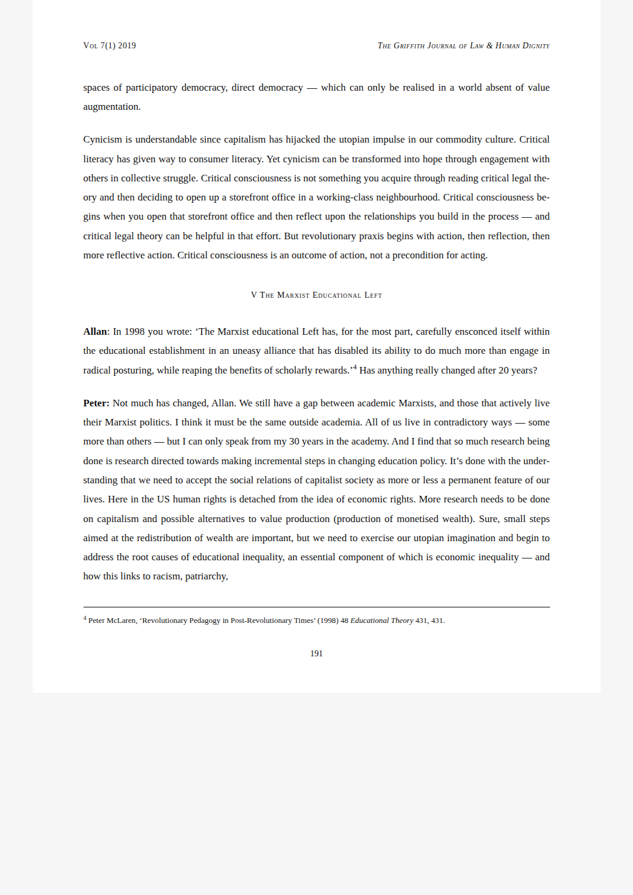Vol 7(1) 2019 The Griffith Journal of Law & Human Dignity
spaces of participatory democracy, direct democracy — which can only be realised in a world absent of value augmentation.
Cynicism is understandable since capitalism has hijacked the utopian impulse in our commodity culture. Critical literacy has given way to consumer literacy. Yet cynicism can be transformed into hope through engagement with others in collective struggle. Critical consciousness is not something you acquire through reading critical legal theory and then deciding to open up a storefront office in a working-class neighbourhood. Critical consciousness begins when you open that storefront office and then reflect upon the relationships you build in the process — and critical legal theory can be helpful in that effort. But revolutionary praxis begins with action, then reflection, then more reflective action. Critical consciousness is an outcome of action, not a precondition for acting.
V The Marxist Educational Left
Allan: In 1998 you wrote: ‘The Marxist educational Left has, for the most part, carefully ensconced itself within the educational establishment in an uneasy alliance that has disabled its ability to do much more than engage in radical posturing, while reaping the benefits of scholarly rewards.’4 Has anything really changed after 20 years?
Peter: Not much has changed, Allan. We still have a gap between academic Marxists, and those that actively live their Marxist politics. I think it must be the same outside academia. All of us live in contradictory ways — some more than others — but I can only speak from my 30 years in the academy. And I find that so much research being done is research directed towards making incremental steps in changing education policy. It’s done with the understanding that we need to accept the social relations of capitalist society as more or less a permanent feature of our lives. Here in the US human rights is detached from the idea of economic rights. More research needs to be done on capitalism and possible alternatives to value production (production of monetised wealth). Sure, small steps aimed at the redistribution of wealth are important, but we need to exercise our utopian imagination and begin to address the root causes of educational inequality, an essential component of which is economic inequality — and how this links to racism, patriarchy,
4 Peter McLaren, ‘Revolutionary Pedagogy in Post-Revolutionary Times’ (1998) 48 Educational Theory 431, 431.
191